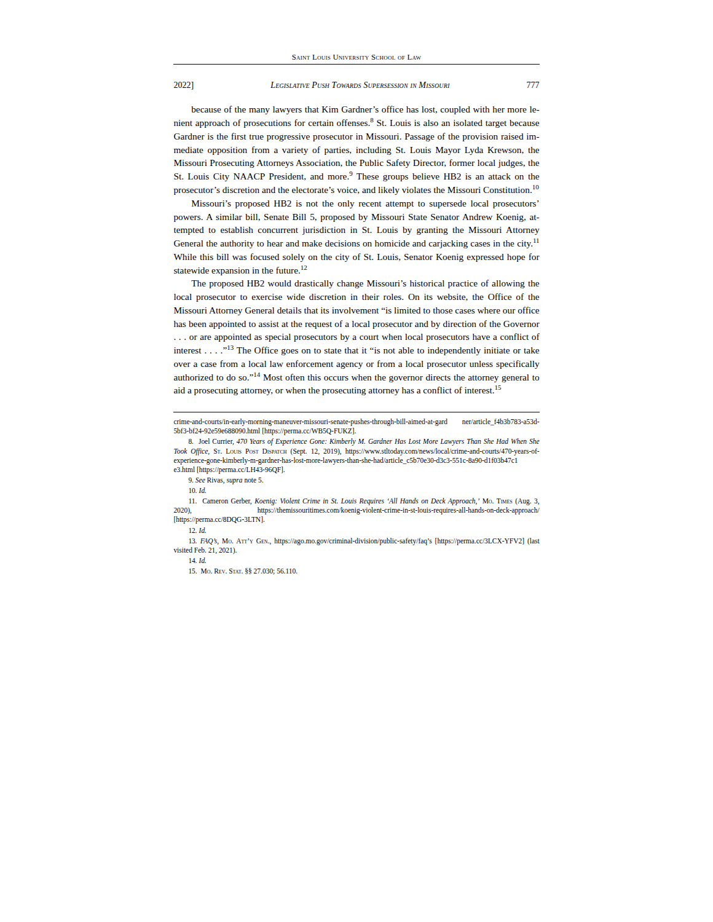Saint Louis University School of Law
2022] Legislative Push Towards Supersession in Missouri 777
because of the many lawyers that Kim Gardner’s office has lost, coupled with her more lenient approach of prosecutions for certain offenses.8 St. Louis is also an isolated target because Gardner is the first true progressive prosecutor in Missouri. Passage of the provision raised immediate opposition from a variety of parties, including St. Louis Mayor Lyda Krewson, the Missouri Prosecuting Attorneys Association, the Public Safety Director, former local judges, the St. Louis City NAACP President, and more.9 These groups believe HB2 is an attack on the prosecutor’s discretion and the electorate’s voice, and likely violates the Missouri Constitution.10
Missouri’s proposed HB2 is not the only recent attempt to supersede local prosecutors’ powers. A similar bill, Senate Bill 5, proposed by Missouri State Senator Andrew Koenig, attempted to establish concurrent jurisdiction in St. Louis by granting the Missouri Attorney General the authority to hear and make decisions on homicide and carjacking cases in the city.11 While this bill was focused solely on the city of St. Louis, Senator Koenig expressed hope for statewide expansion in the future.12
The proposed HB2 would drastically change Missouri’s historical practice of allowing the local prosecutor to exercise wide discretion in their roles. On its website, the Office of the Missouri Attorney General details that its involvement “is limited to those cases where our office has been appointed to assist at the request of a local prosecutor and by direction of the Governor . . . or are appointed as special prosecutors by a court when local prosecutors have a conflict of interest . . . .”13 The Office goes on to state that it “is not able to independently initiate or take over a case from a local law enforcement agency or from a local prosecutor unless specifically authorized to do so.”14 Most often this occurs when the governor directs the attorney general to aid a prosecuting attorney, or when the prosecuting attorney has a conflict of interest.15
crime-and-courts/in-early-morning-maneuver-missouri-senate-pushes-through-bill-aimed-at-gard ner/article_f4b3b783-a53d-5bf3-bf24-92e59e688090.html [https://perma.cc/WB5Q-FUKZ].
8. Joel Currier, 470 Years of Experience Gone: Kimberly M. Gardner Has Lost More Lawyers Than She Had When She Took Office, St. Louis Post Dispatch (Sept. 12, 2019), https://www.stltoday.com/news/local/crime-and-courts/470-years-of-experience-gone-kimberly-m-gardner-has-lost-more-lawyers-than-she-had/article_c5b70e30-d3c3-551c-8a90-d1f03b47c1 e3.html [https://perma.cc/LH43-96QF].
9. See Rivas, supra note 5.
10. Id.
11. Cameron Gerber, Koenig: Violent Crime in St. Louis Requires ‘All Hands on Deck Approach,’ Mo. Times (Aug. 3, 2020), https://themissouritimes.com/koenig-violent-crime-in-st-louis-requires-all-hands-on-deck-approach/ [https://perma.cc/8DQG-3LTN].
12. Id.
13. FAQ’s, Mo. Att’y Gen., https://ago.mo.gov/criminal-division/public-safety/faq’s [https://perma.cc/3LCX-YFV2] (last visited Feb. 21, 2021).
14. Id.
15. Mo. Rev. Stat. §§ 27.030; 56.110.